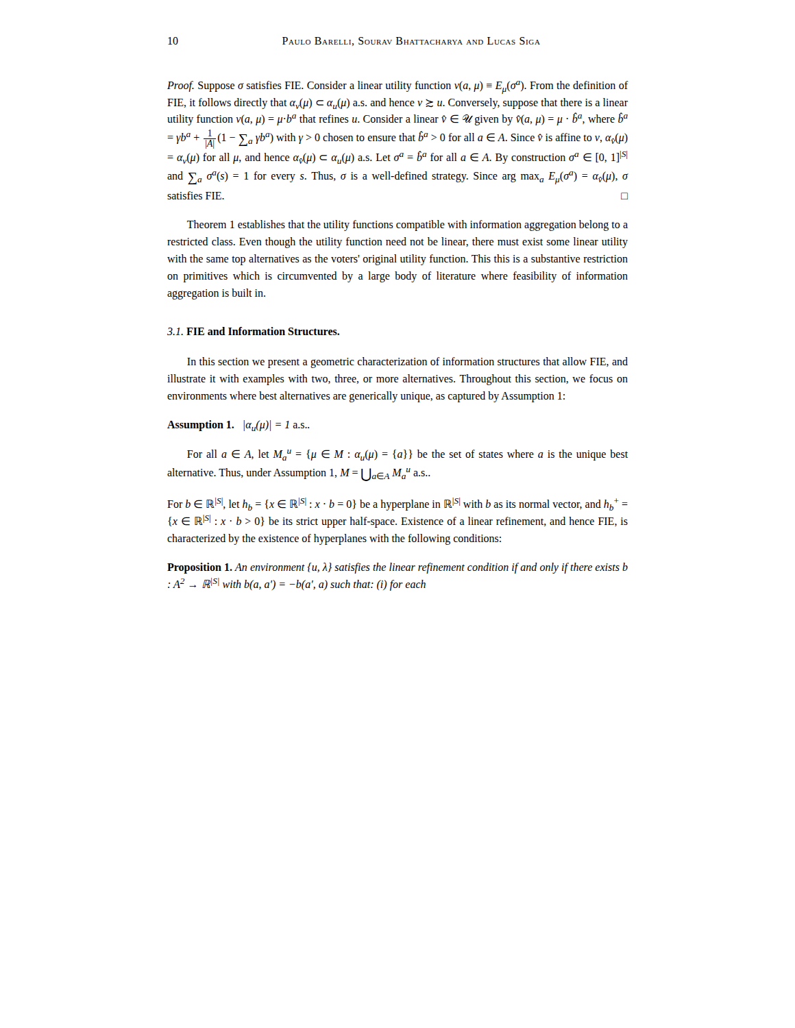10 Paulo Barelli, Sourav Bhattacharya and Lucas Siga
Proof. Suppose σ satisfies FIE. Consider a linear utility function v(a, μ) ≡ Eμ(σa). From the definition of FIE, it follows directly that αv(μ) ⊂ αu(μ) a.s. and hence v ≿ u. Conversely, suppose that there is a linear utility function v(a, μ) = μ·ba that refines u. Consider a linear v̂ ∈ 𝒰 given by v̂(a, μ) = μ · b̂a, where b̂a = γba + 1|A|(1 − ∑a γba) with γ > 0 chosen to ensure that b̂a > 0 for all a ∈ A. Since v̂ is affine to v, αv̂(μ) = αv(μ) for all μ, and hence αv̂(μ) ⊂ αu(μ) a.s. Let σa = b̂a for all a ∈ A. By construction σa ∈ [0, 1]|S| and ∑a σa(s) = 1 for every s. Thus, σ is a well-defined strategy. Since arg maxa Eμ(σa) = αv̂(μ), σ satisfies FIE. □
Theorem 1 establishes that the utility functions compatible with information aggregation belong to a restricted class. Even though the utility function need not be linear, there must exist some linear utility with the same top alternatives as the voters' original utility function. This this is a substantive restriction on primitives which is circumvented by a large body of literature where feasibility of information aggregation is built in.
3.1. FIE and Information Structures.
In this section we present a geometric characterization of information structures that allow FIE, and illustrate it with examples with two, three, or more alternatives. Throughout this section, we focus on environments where best alternatives are generically unique, as captured by Assumption 1:
Assumption 1. |αu(μ)| = 1 a.s..
For all a ∈ A, let Mau = {μ ∈ M : αu(μ) = {a}} be the set of states where a is the unique best alternative. Thus, under Assumption 1, M = ⋃a∈A Mau a.s..
For b ∈ ℝ|S|, let hb = {x ∈ ℝ|S| : x · b = 0} be a hyperplane in ℝ|S| with b as its normal vector, and hb+ = {x ∈ ℝ|S| : x · b > 0} be its strict upper half-space. Existence of a linear refinement, and hence FIE, is characterized by the existence of hyperplanes with the following conditions:
Proposition 1. An environment {u, λ} satisfies the linear refinement condition if and only if there exists b : A2 → ℝ|S| with b(a, a′) = −b(a′, a) such that: (i) for each